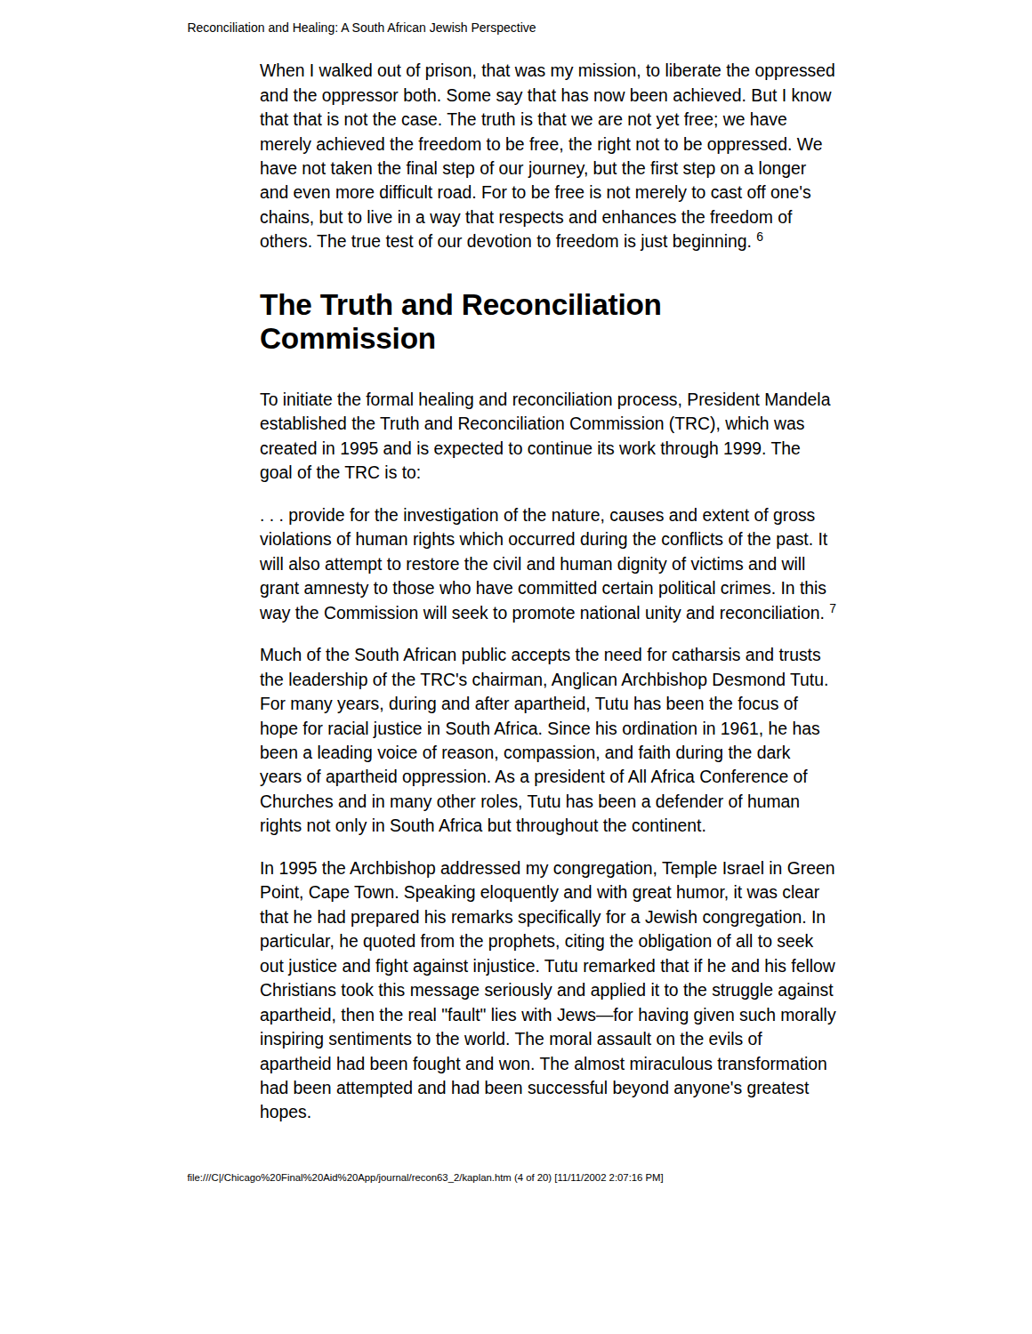Reconciliation and Healing: A South African Jewish Perspective
When I walked out of prison, that was my mission, to liberate the oppressed and the oppressor both. Some say that has now been achieved. But I know that that is not the case. The truth is that we are not yet free; we have merely achieved the freedom to be free, the right not to be oppressed. We have not taken the final step of our journey, but the first step on a longer and even more difficult road. For to be free is not merely to cast off one's chains, but to live in a way that respects and enhances the freedom of others. The true test of our devotion to freedom is just beginning. 6
The Truth and Reconciliation Commission
To initiate the formal healing and reconciliation process, President Mandela established the Truth and Reconciliation Commission (TRC), which was created in 1995 and is expected to continue its work through 1999. The goal of the TRC is to:
. . . provide for the investigation of the nature, causes and extent of gross violations of human rights which occurred during the conflicts of the past. It will also attempt to restore the civil and human dignity of victims and will grant amnesty to those who have committed certain political crimes. In this way the Commission will seek to promote national unity and reconciliation. 7
Much of the South African public accepts the need for catharsis and trusts the leadership of the TRC's chairman, Anglican Archbishop Desmond Tutu. For many years, during and after apartheid, Tutu has been the focus of hope for racial justice in South Africa. Since his ordination in 1961, he has been a leading voice of reason, compassion, and faith during the dark years of apartheid oppression. As a president of All Africa Conference of Churches and in many other roles, Tutu has been a defender of human rights not only in South Africa but throughout the continent.
In 1995 the Archbishop addressed my congregation, Temple Israel in Green Point, Cape Town. Speaking eloquently and with great humor, it was clear that he had prepared his remarks specifically for a Jewish congregation. In particular, he quoted from the prophets, citing the obligation of all to seek out justice and fight against injustice. Tutu remarked that if he and his fellow Christians took this message seriously and applied it to the struggle against apartheid, then the real "fault" lies with Jews—for having given such morally inspiring sentiments to the world. The moral assault on the evils of apartheid had been fought and won. The almost miraculous transformation had been attempted and had been successful beyond anyone's greatest hopes.
file:///C|/Chicago%20Final%20Aid%20App/journal/recon63_2/kaplan.htm (4 of 20) [11/11/2002 2:07:16 PM]